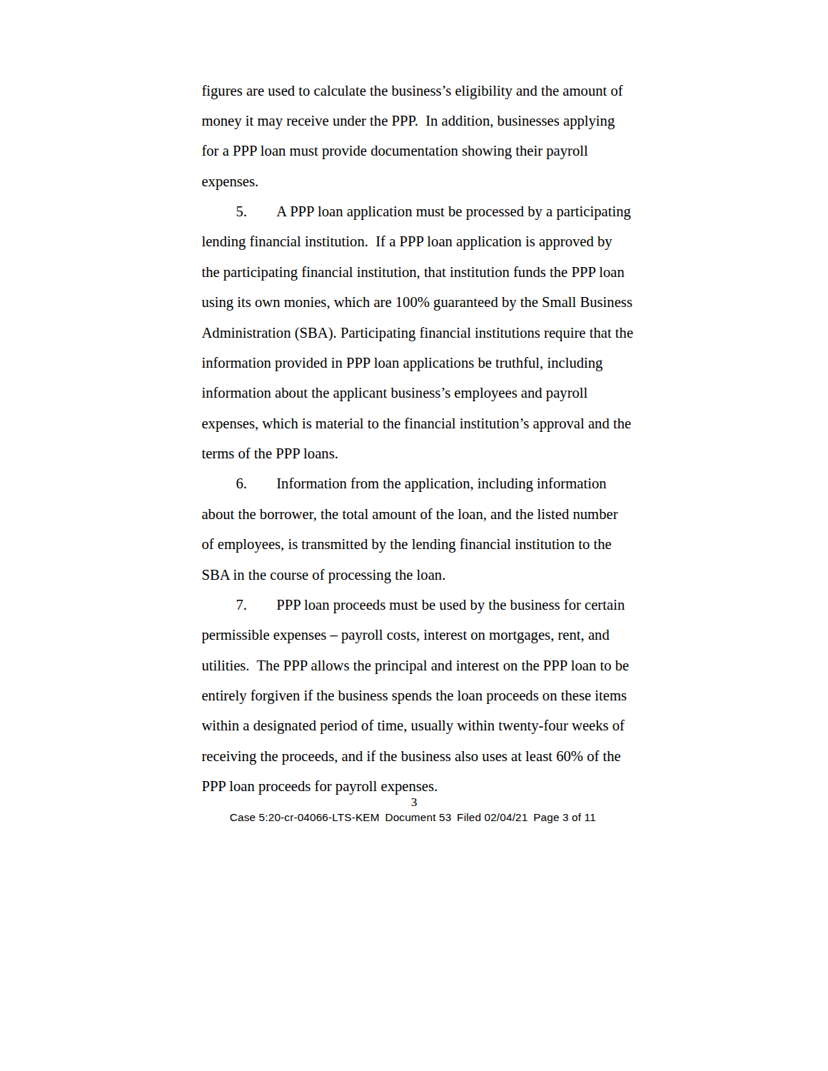figures are used to calculate the business’s eligibility and the amount of money it may receive under the PPP. In addition, businesses applying for a PPP loan must provide documentation showing their payroll expenses.
5. A PPP loan application must be processed by a participating lending financial institution. If a PPP loan application is approved by the participating financial institution, that institution funds the PPP loan using its own monies, which are 100% guaranteed by the Small Business Administration (SBA). Participating financial institutions require that the information provided in PPP loan applications be truthful, including information about the applicant business’s employees and payroll expenses, which is material to the financial institution’s approval and the terms of the PPP loans.
6. Information from the application, including information about the borrower, the total amount of the loan, and the listed number of employees, is transmitted by the lending financial institution to the SBA in the course of processing the loan.
7. PPP loan proceeds must be used by the business for certain permissible expenses – payroll costs, interest on mortgages, rent, and utilities. The PPP allows the principal and interest on the PPP loan to be entirely forgiven if the business spends the loan proceeds on these items within a designated period of time, usually within twenty-four weeks of receiving the proceeds, and if the business also uses at least 60% of the PPP loan proceeds for payroll expenses.
3
Case 5:20-cr-04066-LTS-KEM Document 53 Filed 02/04/21 Page 3 of 11